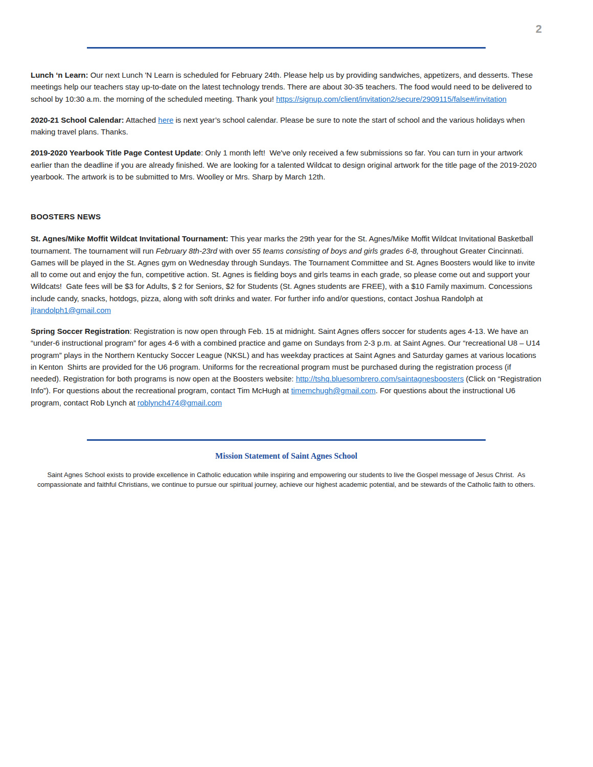2
Lunch ‘n Learn: Our next Lunch 'N Learn is scheduled for February 24th. Please help us by providing sandwiches, appetizers, and desserts. These meetings help our teachers stay up-to-date on the latest technology trends. There are about 30-35 teachers. The food would need to be delivered to school by 10:30 a.m. the morning of the scheduled meeting. Thank you! https://signup.com/client/invitation2/secure/2909115/false#/invitation
2020-21 School Calendar: Attached here is next year’s school calendar. Please be sure to note the start of school and the various holidays when making travel plans. Thanks.
2019-2020 Yearbook Title Page Contest Update: Only 1 month left! We've only received a few submissions so far. You can turn in your artwork earlier than the deadline if you are already finished. We are looking for a talented Wildcat to design original artwork for the title page of the 2019-2020 yearbook. The artwork is to be submitted to Mrs. Woolley or Mrs. Sharp by March 12th.
BOOSTERS NEWS
St. Agnes/Mike Moffit Wildcat Invitational Tournament: This year marks the 29th year for the St. Agnes/Mike Moffit Wildcat Invitational Basketball tournament. The tournament will run February 8th-23rd with over 55 teams consisting of boys and girls grades 6-8, throughout Greater Cincinnati. Games will be played in the St. Agnes gym on Wednesday through Sundays. The Tournament Committee and St. Agnes Boosters would like to invite all to come out and enjoy the fun, competitive action. St. Agnes is fielding boys and girls teams in each grade, so please come out and support your Wildcats! Gate fees will be $3 for Adults, $ 2 for Seniors, $2 for Students (St. Agnes students are FREE), with a $10 Family maximum. Concessions include candy, snacks, hotdogs, pizza, along with soft drinks and water. For further info and/or questions, contact Joshua Randolph at jlrandolph1@gmail.com
Spring Soccer Registration: Registration is now open through Feb. 15 at midnight. Saint Agnes offers soccer for students ages 4-13. We have an “under-6 instructional program” for ages 4-6 with a combined practice and game on Sundays from 2-3 p.m. at Saint Agnes. Our “recreational U8 – U14 program” plays in the Northern Kentucky Soccer League (NKSL) and has weekday practices at Saint Agnes and Saturday games at various locations in Kenton Shirts are provided for the U6 program. Uniforms for the recreational program must be purchased during the registration process (if needed). Registration for both programs is now open at the Boosters website: http://tshq.bluesombrero.com/saintagnesboosters (Click on “Registration Info”). For questions about the recreational program, contact Tim McHugh at timemchugh@gmail.com. For questions about the instructional U6 program, contact Rob Lynch at roblynch474@gmail.com
Mission Statement of Saint Agnes School
Saint Agnes School exists to provide excellence in Catholic education while inspiring and empowering our students to live the Gospel message of Jesus Christ. As compassionate and faithful Christians, we continue to pursue our spiritual journey, achieve our highest academic potential, and be stewards of the Catholic faith to others.